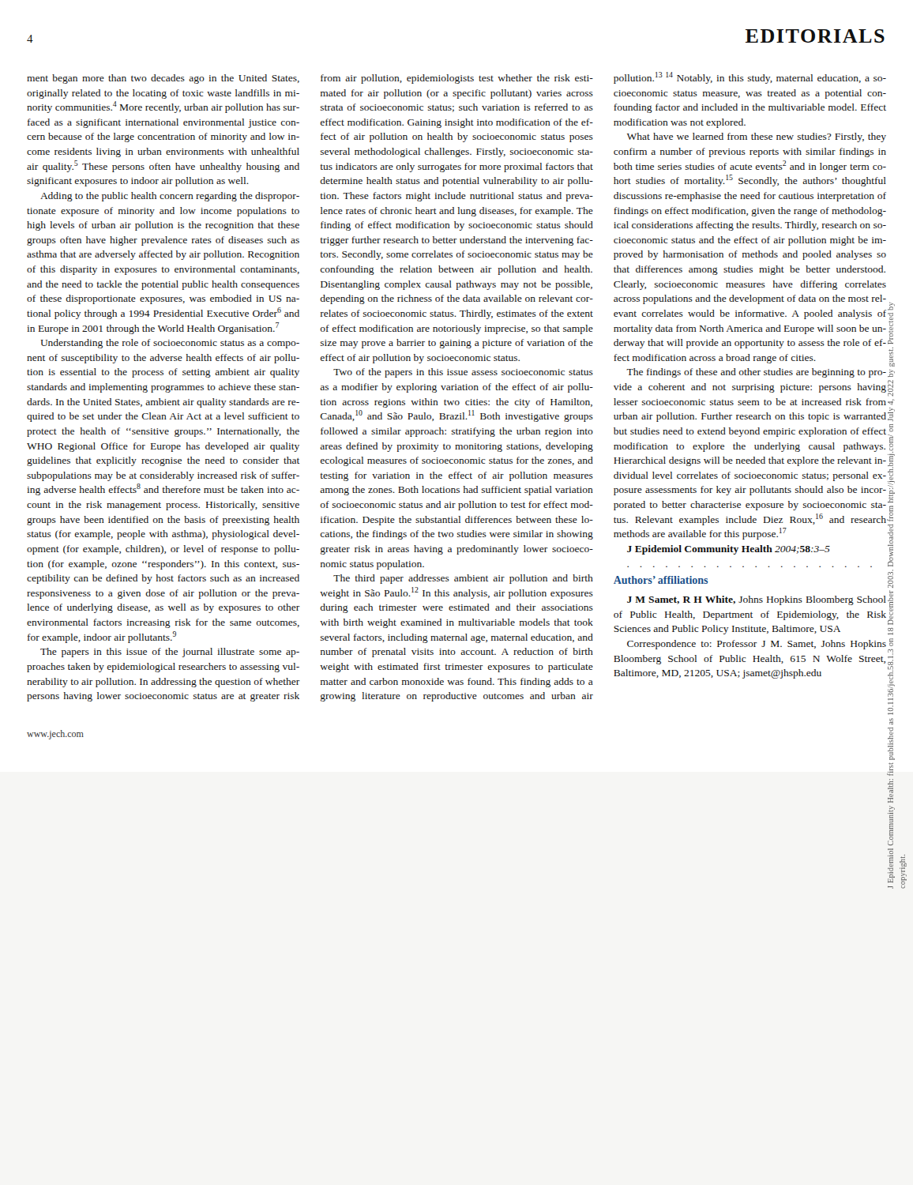J Epidemiol Community Health: first published as 10.1136/jech.58.1.3 on 18 December 2003. Downloaded from http://jech.bmj.com/ on July 4, 2022 by guest. Protected by copyright.
4
EDITORIALS
ment began more than two decades ago in the United States, originally related to the locating of toxic waste landfills in minority communities.4 More recently, urban air pollution has surfaced as a significant international environmental justice concern because of the large concentration of minority and low income residents living in urban environments with unhealthful air quality.5 These persons often have unhealthy housing and significant exposures to indoor air pollution as well.
Adding to the public health concern regarding the disproportionate exposure of minority and low income populations to high levels of urban air pollution is the recognition that these groups often have higher prevalence rates of diseases such as asthma that are adversely affected by air pollution. Recognition of this disparity in exposures to environmental contaminants, and the need to tackle the potential public health consequences of these disproportionate exposures, was embodied in US national policy through a 1994 Presidential Executive Order6 and in Europe in 2001 through the World Health Organisation.7
Understanding the role of socioeconomic status as a component of susceptibility to the adverse health effects of air pollution is essential to the process of setting ambient air quality standards and implementing programmes to achieve these standards. In the United States, ambient air quality standards are required to be set under the Clean Air Act at a level sufficient to protect the health of ‘‘sensitive groups.’’ Internationally, the WHO Regional Office for Europe has developed air quality guidelines that explicitly recognise the need to consider that subpopulations may be at considerably increased risk of suffering adverse health effects8 and therefore must be taken into account in the risk management process. Historically, sensitive groups have been identified on the basis of preexisting health status (for example, people with asthma), physiological development (for example, children), or level of response to pollution (for example, ozone ‘‘responders’’). In this context, susceptibility can be defined by host factors such as an increased responsiveness to a given dose of air pollution or the prevalence of underlying disease, as well as by exposures to other environmental factors increasing risk for the same outcomes, for example, indoor air pollutants.9
The papers in this issue of the journal illustrate some approaches taken by epidemiological researchers to assessing vulnerability to air pollution. In addressing the question of whether persons having lower socioeconomic status are at greater risk from air pollution, epidemiologists test whether the risk estimated for air pollution (or a specific pollutant) varies across strata of socioeconomic status; such variation is referred to as effect modification. Gaining insight into modification of the effect of air pollution on health by socioeconomic status poses several methodological challenges. Firstly, socioeconomic status indicators are only surrogates for more proximal factors that determine health status and potential vulnerability to air pollution. These factors might include nutritional status and prevalence rates of chronic heart and lung diseases, for example. The finding of effect modification by socioeconomic status should trigger further research to better understand the intervening factors. Secondly, some correlates of socioeconomic status may be confounding the relation between air pollution and health. Disentangling complex causal pathways may not be possible, depending on the richness of the data available on relevant correlates of socioeconomic status. Thirdly, estimates of the extent of effect modification are notoriously imprecise, so that sample size may prove a barrier to gaining a picture of variation of the effect of air pollution by socioeconomic status.
Two of the papers in this issue assess socioeconomic status as a modifier by exploring variation of the effect of air pollution across regions within two cities: the city of Hamilton, Canada,10 and São Paulo, Brazil.11 Both investigative groups followed a similar approach: stratifying the urban region into areas defined by proximity to monitoring stations, developing ecological measures of socioeconomic status for the zones, and testing for variation in the effect of air pollution measures among the zones. Both locations had sufficient spatial variation of socioeconomic status and air pollution to test for effect modification. Despite the substantial differences between these locations, the findings of the two studies were similar in showing greater risk in areas having a predominantly lower socioeconomic status population.
The third paper addresses ambient air pollution and birth weight in São Paulo.12 In this analysis, air pollution exposures during each trimester were estimated and their associations with birth weight examined in multivariable models that took several factors, including maternal age, maternal education, and number of prenatal visits into account. A reduction of birth weight with estimated first trimester exposures to particulate matter and carbon monoxide was found. This finding adds to a growing literature on reproductive outcomes and urban air pollution.13 14 Notably, in this study, maternal education, a socioeconomic status measure, was treated as a potential confounding factor and included in the multivariable model. Effect modification was not explored.
What have we learned from these new studies? Firstly, they confirm a number of previous reports with similar findings in both time series studies of acute events2 and in longer term cohort studies of mortality.15 Secondly, the authors’ thoughtful discussions re-emphasise the need for cautious interpretation of findings on effect modification, given the range of methodological considerations affecting the results. Thirdly, research on socioeconomic status and the effect of air pollution might be improved by harmonisation of methods and pooled analyses so that differences among studies might be better understood. Clearly, socioeconomic measures have differing correlates across populations and the development of data on the most relevant correlates would be informative. A pooled analysis of mortality data from North America and Europe will soon be underway that will provide an opportunity to assess the role of effect modification across a broad range of cities.
The findings of these and other studies are beginning to provide a coherent and not surprising picture: persons having lesser socioeconomic status seem to be at increased risk from urban air pollution. Further research on this topic is warranted but studies need to extend beyond empiric exploration of effect modification to explore the underlying causal pathways. Hierarchical designs will be needed that explore the relevant individual level correlates of socioeconomic status; personal exposure assessments for key air pollutants should also be incorporated to better characterise exposure by socioeconomic status. Relevant examples include Diez Roux,16 and research methods are available for this purpose.17
J Epidemiol Community Health 2004;58:3–5
. . . . . . . . . . . . . . . . . . . .
Authors’ affiliations
J M Samet, R H White, Johns Hopkins Bloomberg School of Public Health, Department of Epidemiology, the Risk Sciences and Public Policy Institute, Baltimore, USA
Correspondence to: Professor J M. Samet, Johns Hopkins Bloomberg School of Public Health, 615 N Wolfe Street, Baltimore, MD, 21205, USA; jsamet@jhsph.edu
www.jech.com